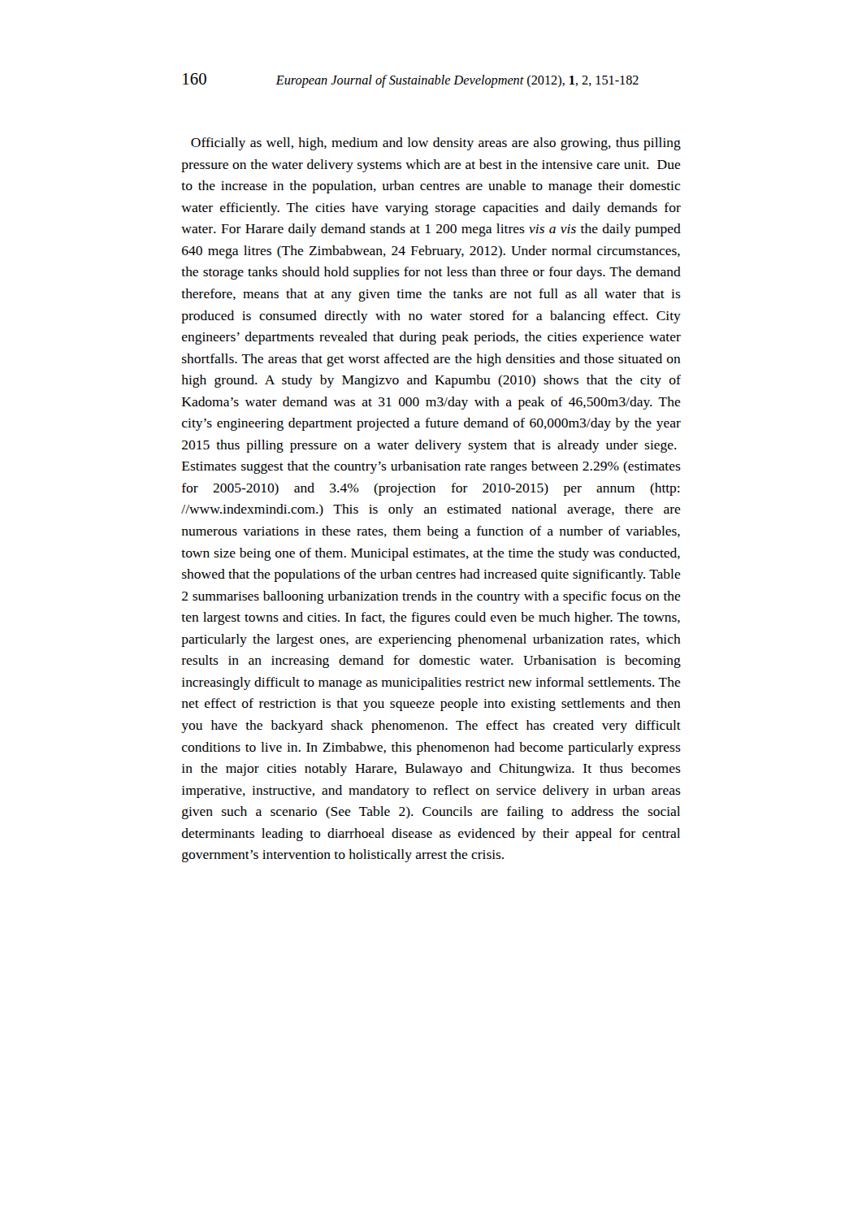160
European Journal of Sustainable Development (2012), 1, 2, 151-182
Officially as well, high, medium and low density areas are also growing, thus pilling pressure on the water delivery systems which are at best in the intensive care unit. Due to the increase in the population, urban centres are unable to manage their domestic water efficiently. The cities have varying storage capacities and daily demands for water. For Harare daily demand stands at 1 200 mega litres vis a vis the daily pumped 640 mega litres (The Zimbabwean, 24 February, 2012). Under normal circumstances, the storage tanks should hold supplies for not less than three or four days. The demand therefore, means that at any given time the tanks are not full as all water that is produced is consumed directly with no water stored for a balancing effect. City engineers’ departments revealed that during peak periods, the cities experience water shortfalls. The areas that get worst affected are the high densities and those situated on high ground. A study by Mangizvo and Kapumbu (2010) shows that the city of Kadoma’s water demand was at 31 000 m3/day with a peak of 46,500m3/day. The city’s engineering department projected a future demand of 60,000m3/day by the year 2015 thus pilling pressure on a water delivery system that is already under siege. Estimates suggest that the country’s urbanisation rate ranges between 2.29% (estimates for 2005-2010) and 3.4% (projection for 2010-2015) per annum (http: //www.indexmindi.com.) This is only an estimated national average, there are numerous variations in these rates, them being a function of a number of variables, town size being one of them. Municipal estimates, at the time the study was conducted, showed that the populations of the urban centres had increased quite significantly. Table 2 summarises ballooning urbanization trends in the country with a specific focus on the ten largest towns and cities. In fact, the figures could even be much higher. The towns, particularly the largest ones, are experiencing phenomenal urbanization rates, which results in an increasing demand for domestic water. Urbanisation is becoming increasingly difficult to manage as municipalities restrict new informal settlements. The net effect of restriction is that you squeeze people into existing settlements and then you have the backyard shack phenomenon. The effect has created very difficult conditions to live in. In Zimbabwe, this phenomenon had become particularly express in the major cities notably Harare, Bulawayo and Chitungwiza. It thus becomes imperative, instructive, and mandatory to reflect on service delivery in urban areas given such a scenario (See Table 2). Councils are failing to address the social determinants leading to diarrhoeal disease as evidenced by their appeal for central government’s intervention to holistically arrest the crisis.